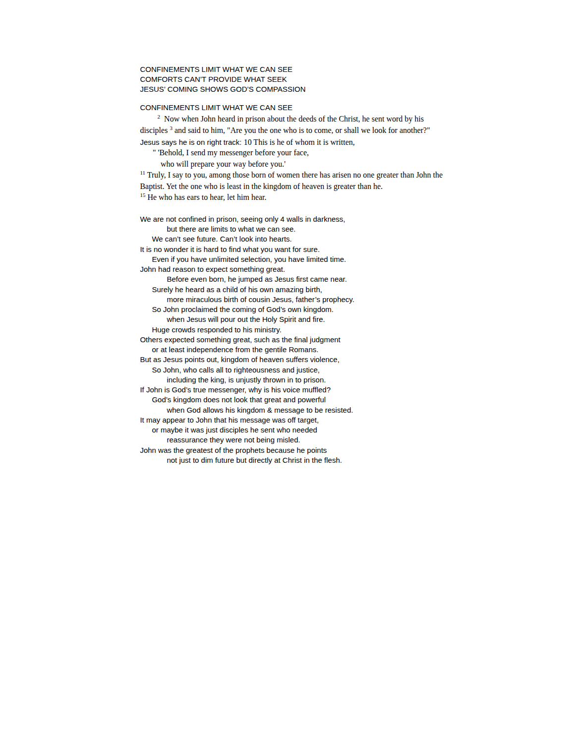CONFINEMENTS LIMIT WHAT WE CAN SEE
COMFORTS CAN’T PROVIDE WHAT SEEK
JESUS’ COMING SHOWS GOD’S COMPASSION
CONFINEMENTS LIMIT WHAT WE CAN SEE
2 Now when John heard in prison about the deeds of the Christ, he sent word by his disciples 3 and said to him, "Are you the one who is to come, or shall we look for another?"
Jesus says he is on right track: 10 This is he of whom it is written,
" 'Behold, I send my messenger before your face,
who will prepare your way before you.'
11 Truly, I say to you, among those born of women there has arisen no one greater than John the Baptist. Yet the one who is least in the kingdom of heaven is greater than he.
15 He who has ears to hear, let him hear.
We are not confined in prison, seeing only 4 walls in darkness,
but there are limits to what we can see.
We can’t see future. Can’t look into hearts.
It is no wonder it is hard to find what you want for sure.
Even if you have unlimited selection, you have limited time.
John had reason to expect something great.
Before even born, he jumped as Jesus first came near.
Surely he heard as a child of his own amazing birth,
more miraculous birth of cousin Jesus, father’s prophecy.
So John proclaimed the coming of God’s own kingdom.
when Jesus will pour out the Holy Spirit and fire.
Huge crowds responded to his ministry.
Others expected something great, such as the final judgment
or at least independence from the gentile Romans.
But as Jesus points out, kingdom of heaven suffers violence,
So John, who calls all to righteousness and justice,
including the king, is unjustly thrown in to prison.
If John is God’s true messenger, why is his voice muffled?
God’s kingdom does not look that great and powerful
when God allows his kingdom & message to be resisted.
It may appear to John that his message was off target,
or maybe it was just disciples he sent who needed
reassurance they were not being misled.
John was the greatest of the prophets because he points
not just to dim future but directly at Christ in the flesh.